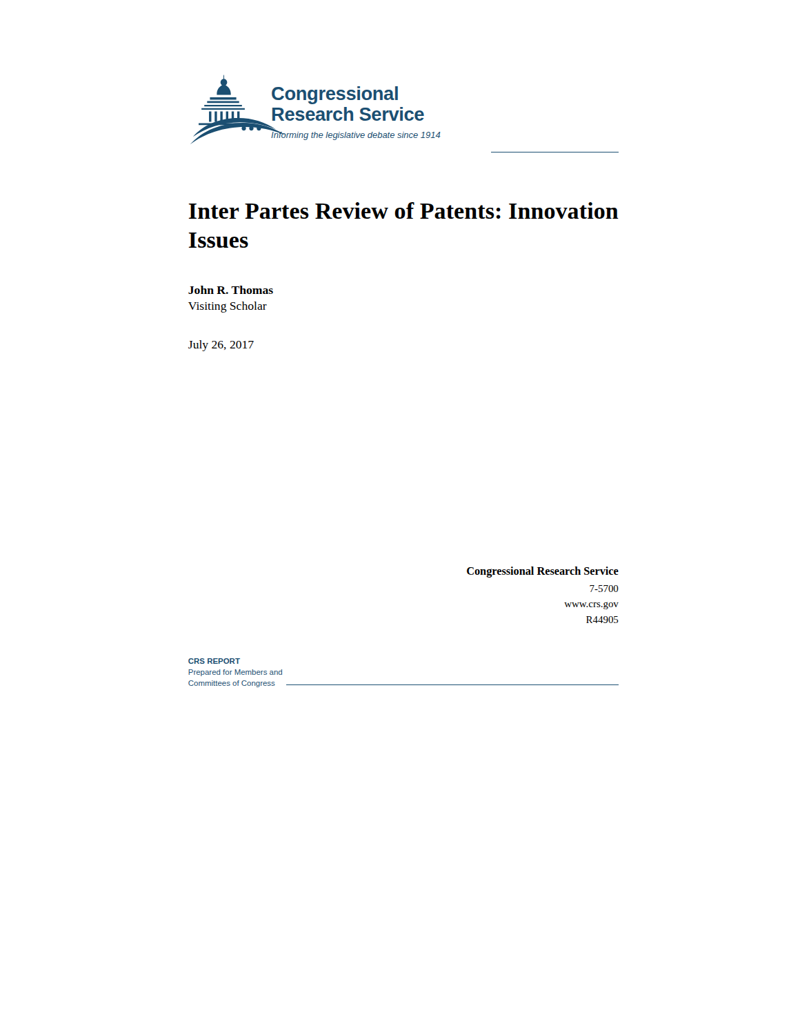Congressional Research Service Informing the legislative debate since 1914
Inter Partes Review of Patents: Innovation Issues
John R. Thomas
Visiting Scholar
July 26, 2017
Congressional Research Service 7-5700 www.crs.gov R44905
CRS REPORT
Prepared for Members and
Committees of Congress